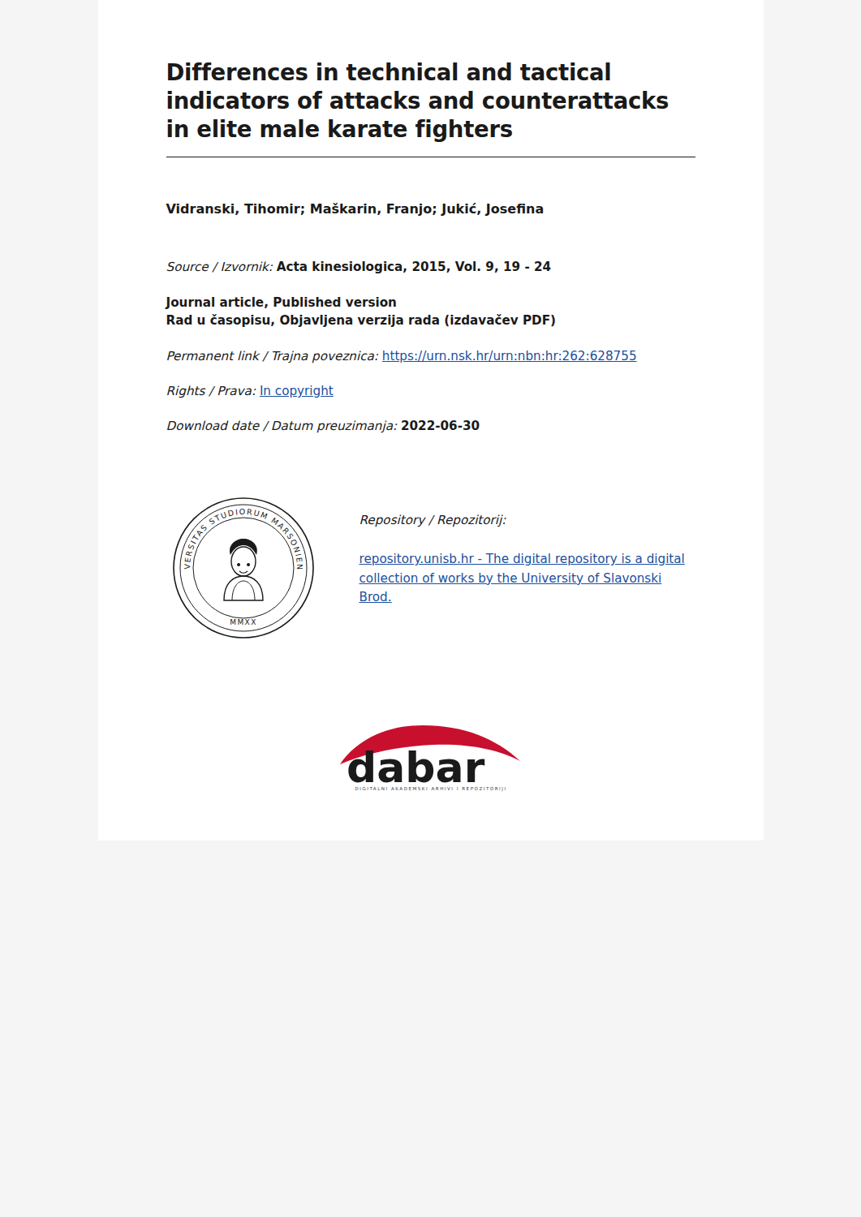Differences in technical and tactical indicators of attacks and counterattacks in elite male karate fighters
Vidranski, Tihomir; Maškarin, Franjo; Jukić, Josefina
Source / Izvornik: Acta kinesiologica, 2015, Vol. 9, 19 - 24
Journal article, Published version Rad u časopisu, Objavljena verzija rada (izdavačev PDF)
Permanent link / Trajna poveznica: https://urn.nsk.hr/urn:nbn:hr:262:628755
Rights / Prava: In copyright
Download date / Datum preuzimanja: 2022-06-30
UNIVERSITAS STUDIORUM MARSONIENSIS MMXX
Repository / Repozitorij:
repository.unisb.hr - The digital repository is a digital collection of works by the University of Slavonski Brod.
dabar DIGITALNI AKADEMSKI ARHIVI I REPOZITORIJI